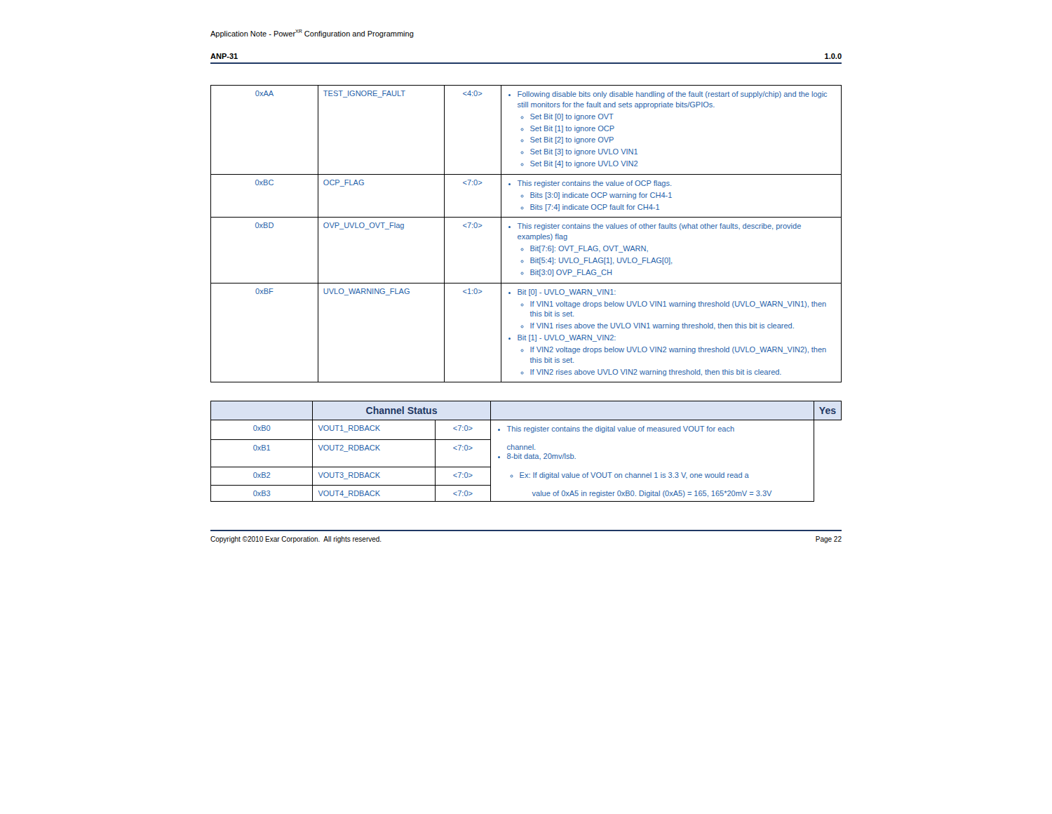Application Note - PowerXR Configuration and Programming
ANP-31 1.0.0
| 0xAA | TEST_IGNORE_FAULT | <4:0> | Following disable bits only disable handling of the fault (restart of supply/chip) and the logic still monitors for the fault and sets appropriate bits/GPIOs. Set Bit [0] to ignore OVT Set Bit [1] to ignore OCP Set Bit [2] to ignore OVP Set Bit [3] to ignore UVLO VIN1 Set Bit [4] to ignore UVLO VIN2 |
| 0xBC | OCP_FLAG | <7:0> | This register contains the value of OCP flags. Bits [3:0] indicate OCP warning for CH4-1 Bits [7:4] indicate OCP fault for CH4-1 |
| 0xBD | OVP_UVLO_OVT_Flag | <7:0> | This register contains the values of other faults (what other faults, describe, provide examples) flag Bit[7:6]: OVT_FLAG, OVT_WARN, Bit[5:4]: UVLO_FLAG[1], UVLO_FLAG[0], Bit[3:0] OVP_FLAG_CH |
| 0xBF | UVLO_WARNING_FLAG | <1:0> | Bit [0] - UVLO_WARN_VIN1: If VIN1 voltage drops below UVLO VIN1 warning threshold (UVLO_WARN_VIN1), then this bit is set. If VIN1 rises above the UVLO VIN1 warning threshold, then this bit is cleared. Bit [1] - UVLO_WARN_VIN2: If VIN2 voltage drops below UVLO VIN2 warning threshold (UVLO_WARN_VIN2), then this bit is set. If VIN2 rises above UVLO VIN2 warning threshold, then this bit is cleared. |
| | Channel Status | | Yes |
| 0xB0 | VOUT1_RDBACK | <7:0> | This register contains the digital value of measured VOUT for each | |
| 0xB1 | VOUT2_RDBACK | <7:0> | channel. 8-bit data, 20mv/lsb. |
| 0xB2 | VOUT3_RDBACK | <7:0> | Ex: If digital value of VOUT on channel 1 is 3.3 V, one would read a |
| 0xB3 | VOUT4_RDBACK | <7:0> | value of 0xA5 in register 0xB0. Digital (0xA5) = 165, 165*20mV = 3.3V |
Copyright ©2010 Exar Corporation. All rights reserved. Page 22